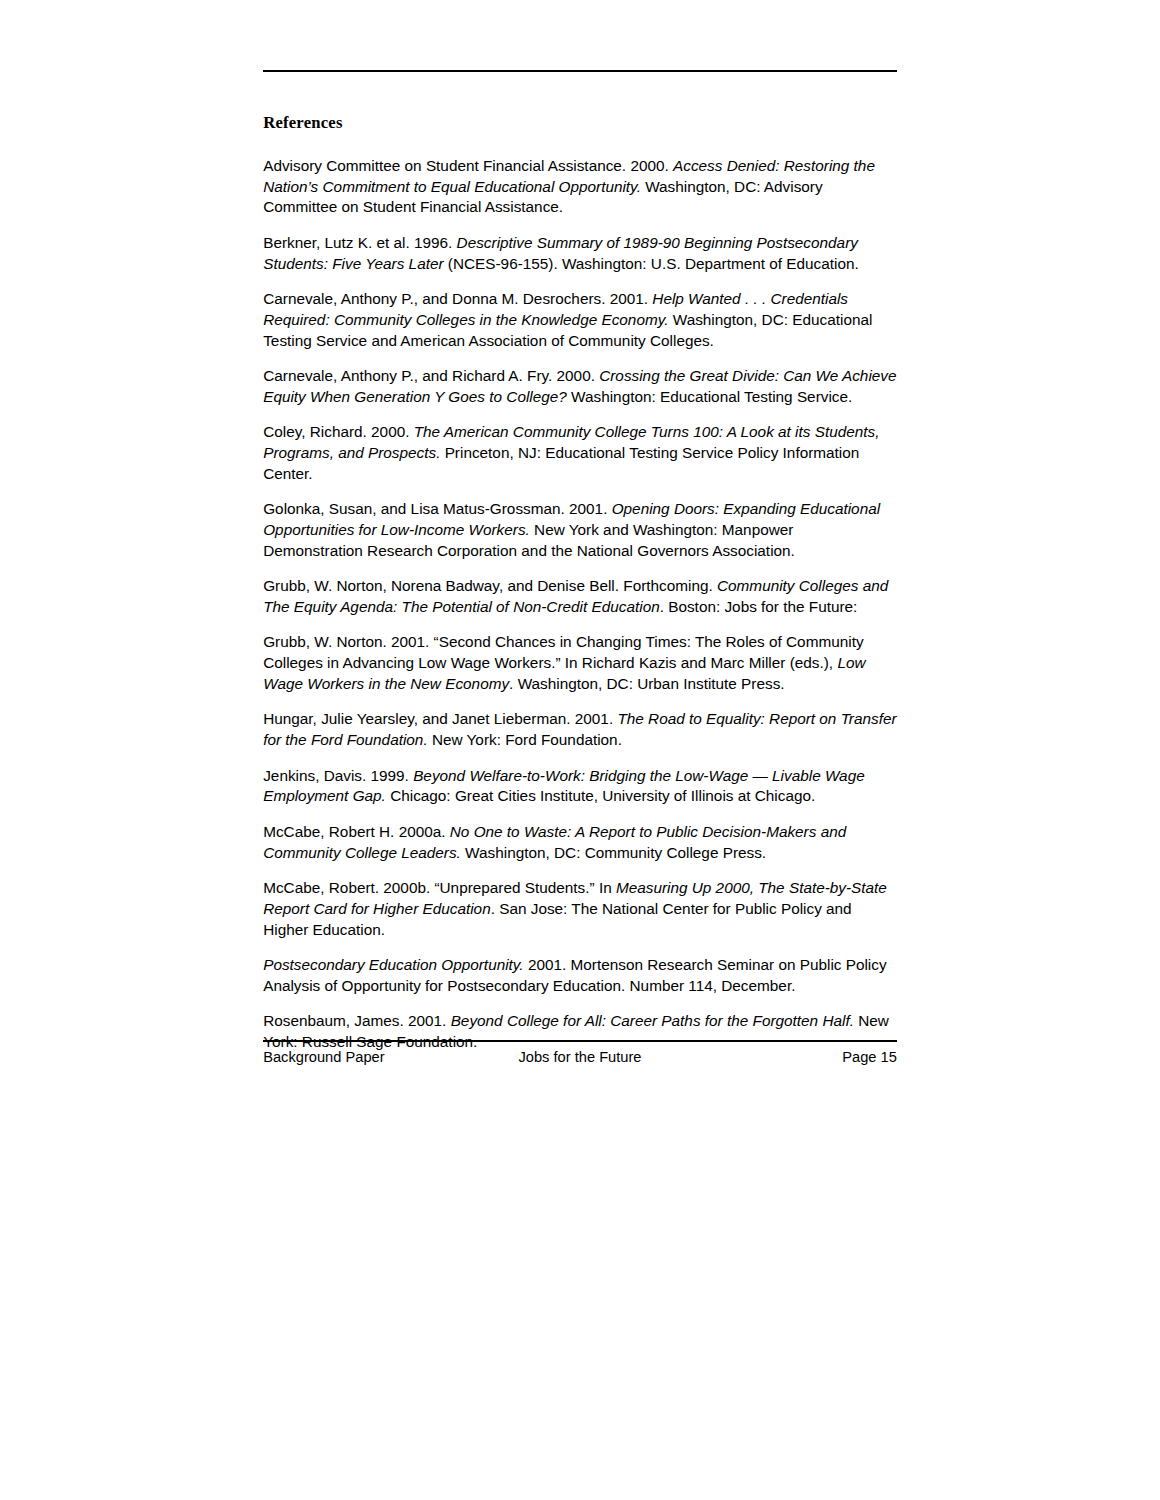References
Advisory Committee on Student Financial Assistance. 2000. Access Denied: Restoring the Nation’s Commitment to Equal Educational Opportunity. Washington, DC: Advisory Committee on Student Financial Assistance.
Berkner, Lutz K. et al. 1996. Descriptive Summary of 1989-90 Beginning Postsecondary Students: Five Years Later (NCES-96-155). Washington: U.S. Department of Education.
Carnevale, Anthony P., and Donna M. Desrochers. 2001. Help Wanted . . . Credentials Required: Community Colleges in the Knowledge Economy. Washington, DC: Educational Testing Service and American Association of Community Colleges.
Carnevale, Anthony P., and Richard A. Fry. 2000. Crossing the Great Divide: Can We Achieve Equity When Generation Y Goes to College? Washington: Educational Testing Service.
Coley, Richard. 2000. The American Community College Turns 100: A Look at its Students, Programs, and Prospects. Princeton, NJ: Educational Testing Service Policy Information Center.
Golonka, Susan, and Lisa Matus-Grossman. 2001. Opening Doors: Expanding Educational Opportunities for Low-Income Workers. New York and Washington: Manpower Demonstration Research Corporation and the National Governors Association.
Grubb, W. Norton, Norena Badway, and Denise Bell. Forthcoming. Community Colleges and The Equity Agenda: The Potential of Non-Credit Education. Boston: Jobs for the Future:
Grubb, W. Norton. 2001. “Second Chances in Changing Times: The Roles of Community Colleges in Advancing Low Wage Workers.” In Richard Kazis and Marc Miller (eds.), Low Wage Workers in the New Economy. Washington, DC: Urban Institute Press.
Hungar, Julie Yearsley, and Janet Lieberman. 2001. The Road to Equality: Report on Transfer for the Ford Foundation. New York: Ford Foundation.
Jenkins, Davis. 1999. Beyond Welfare-to-Work: Bridging the Low-Wage — Livable Wage Employment Gap. Chicago: Great Cities Institute, University of Illinois at Chicago.
McCabe, Robert H. 2000a. No One to Waste: A Report to Public Decision-Makers and Community College Leaders. Washington, DC: Community College Press.
McCabe, Robert. 2000b. “Unprepared Students.” In Measuring Up 2000, The State-by-State Report Card for Higher Education. San Jose: The National Center for Public Policy and Higher Education.
Postsecondary Education Opportunity. 2001. Mortenson Research Seminar on Public Policy Analysis of Opportunity for Postsecondary Education. Number 114, December.
Rosenbaum, James. 2001. Beyond College for All: Career Paths for the Forgotten Half. New York: Russell Sage Foundation.
Background Paper
Jobs for the Future
Page 15